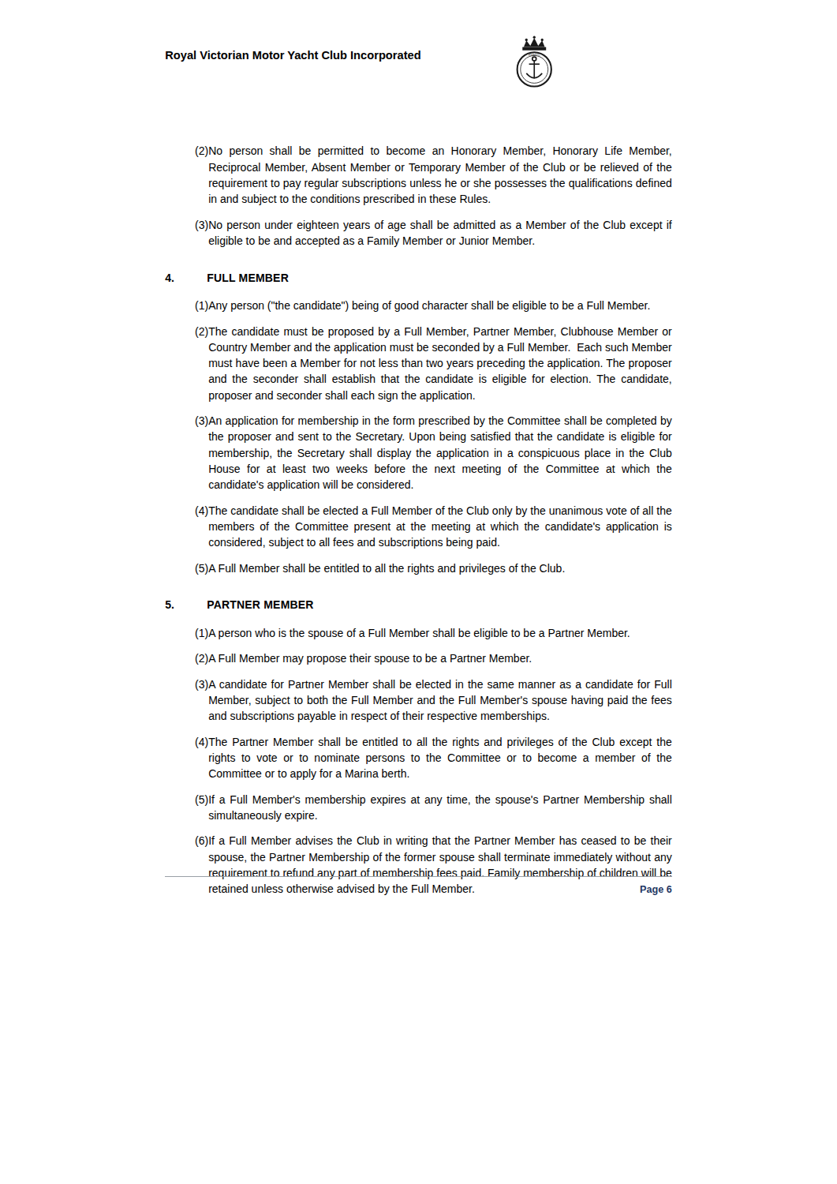Royal Victorian Motor Yacht Club Incorporated
RVMYC
(2)
No person shall be permitted to become an Honorary Member, Honorary Life Member, Reciprocal Member, Absent Member or Temporary Member of the Club or be relieved of the requirement to pay regular subscriptions unless he or she possesses the qualifications defined in and subject to the conditions prescribed in these Rules.
(3)
No person under eighteen years of age shall be admitted as a Member of the Club except if eligible to be and accepted as a Family Member or Junior Member.
4.
FULL MEMBER
(1)
Any person ("the candidate") being of good character shall be eligible to be a Full Member.
(2)
The candidate must be proposed by a Full Member, Partner Member, Clubhouse Member or Country Member and the application must be seconded by a Full Member. Each such Member must have been a Member for not less than two years preceding the application. The proposer and the seconder shall establish that the candidate is eligible for election. The candidate, proposer and seconder shall each sign the application.
(3)
An application for membership in the form prescribed by the Committee shall be completed by the proposer and sent to the Secretary. Upon being satisfied that the candidate is eligible for membership, the Secretary shall display the application in a conspicuous place in the Club House for at least two weeks before the next meeting of the Committee at which the candidate's application will be considered.
(4)
The candidate shall be elected a Full Member of the Club only by the unanimous vote of all the members of the Committee present at the meeting at which the candidate's application is considered, subject to all fees and subscriptions being paid.
(5)
A Full Member shall be entitled to all the rights and privileges of the Club.
5.
PARTNER MEMBER
(1)
A person who is the spouse of a Full Member shall be eligible to be a Partner Member.
(2)
A Full Member may propose their spouse to be a Partner Member.
(3)
A candidate for Partner Member shall be elected in the same manner as a candidate for Full Member, subject to both the Full Member and the Full Member's spouse having paid the fees and subscriptions payable in respect of their respective memberships.
(4)
The Partner Member shall be entitled to all the rights and privileges of the Club except the rights to vote or to nominate persons to the Committee or to become a member of the Committee or to apply for a Marina berth.
(5)
If a Full Member's membership expires at any time, the spouse's Partner Membership shall simultaneously expire.
(6)
If a Full Member advises the Club in writing that the Partner Member has ceased to be their spouse, the Partner Membership of the former spouse shall terminate immediately without any requirement to refund any part of membership fees paid. Family membership of children will be retained unless otherwise advised by the Full Member.
Page 6